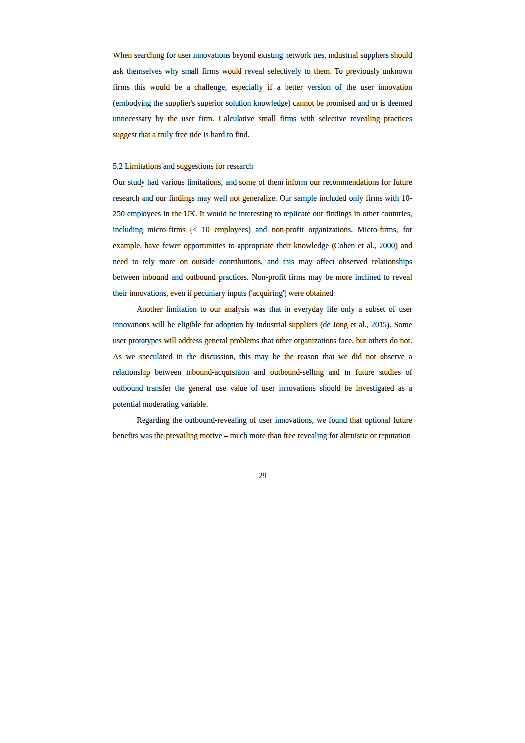When searching for user innovations beyond existing network ties, industrial suppliers should ask themselves why small firms would reveal selectively to them. To previously unknown firms this would be a challenge, especially if a better version of the user innovation (embodying the supplier's superior solution knowledge) cannot be promised and or is deemed unnecessary by the user firm. Calculative small firms with selective revealing practices suggest that a truly free ride is hard to find.
5.2 Limitations and suggestions for research
Our study had various limitations, and some of them inform our recommendations for future research and our findings may well not generalize. Our sample included only firms with 10-250 employees in the UK. It would be interesting to replicate our findings in other countries, including micro-firms (< 10 employees) and non-profit organizations. Micro-firms, for example, have fewer opportunities to appropriate their knowledge (Cohen et al., 2000) and need to rely more on outside contributions, and this may affect observed relationships between inbound and outbound practices. Non-profit firms may be more inclined to reveal their innovations, even if pecuniary inputs ('acquiring') were obtained.
Another limitation to our analysis was that in everyday life only a subset of user innovations will be eligible for adoption by industrial suppliers (de Jong et al., 2015). Some user prototypes will address general problems that other organizations face, but others do not. As we speculated in the discussion, this may be the reason that we did not observe a relationship between inbound-acquisition and outbound-selling and in future studies of outbound transfer the general use value of user innovations should be investigated as a potential moderating variable.
Regarding the outbound-revealing of user innovations, we found that optional future benefits was the prevailing motive – much more than free revealing for altruistic or reputation
29